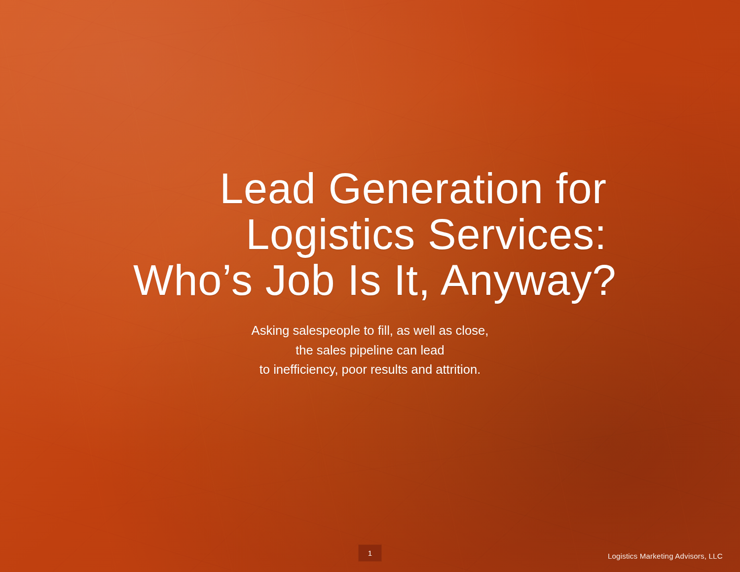Lead Generation for Logistics Services: Who’s Job Is It, Anyway?
Asking salespeople to fill, as well as close, the sales pipeline can lead to inefficiency, poor results and attrition.
1 Logistics Marketing Advisors, LLC